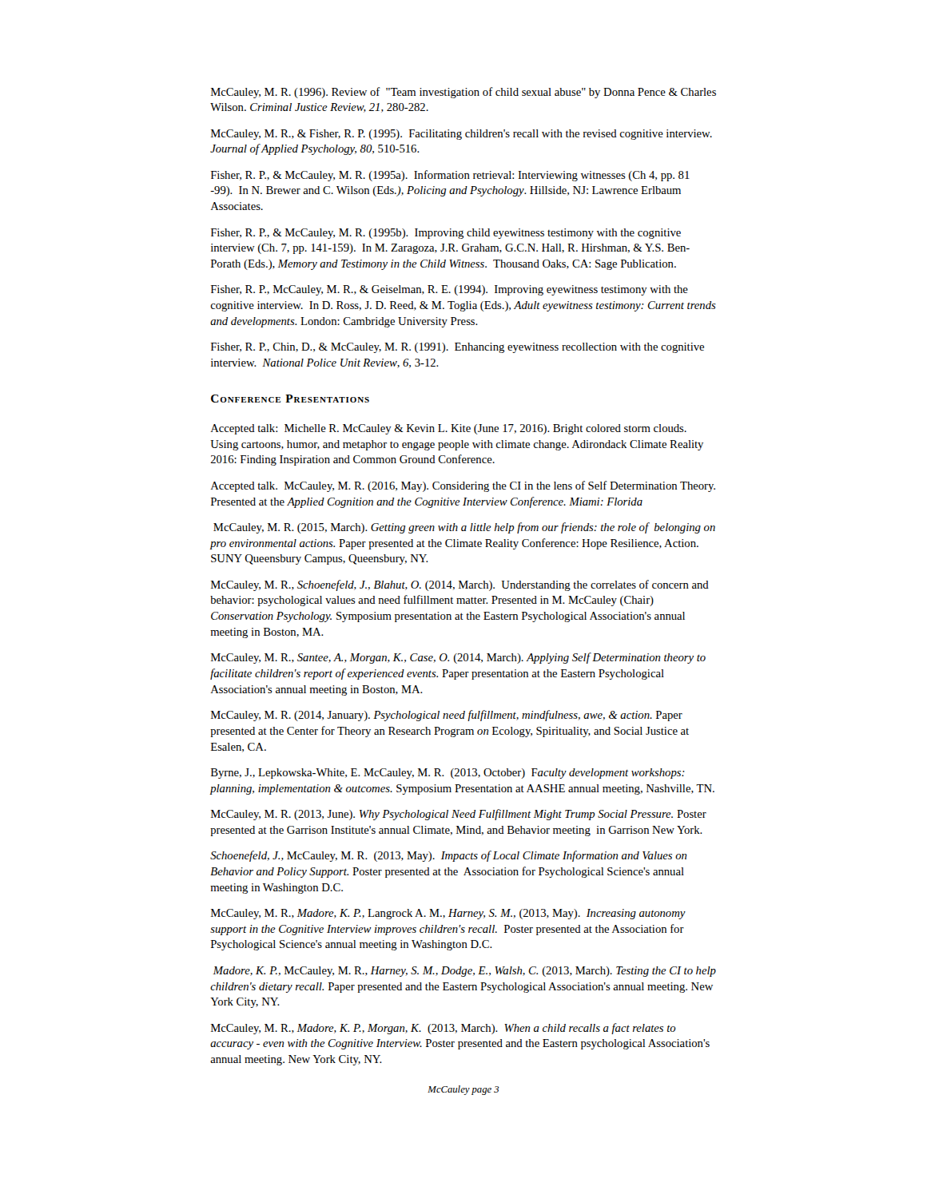McCauley, M. R. (1996). Review of "Team investigation of child sexual abuse" by Donna Pence & Charles Wilson. Criminal Justice Review, 21, 280-282.
McCauley, M. R., & Fisher, R. P. (1995). Facilitating children's recall with the revised cognitive interview. Journal of Applied Psychology, 80, 510-516.
Fisher, R. P., & McCauley, M. R. (1995a). Information retrieval: Interviewing witnesses (Ch 4, pp. 81 -99). In N. Brewer and C. Wilson (Eds.), Policing and Psychology. Hillside, NJ: Lawrence Erlbaum Associates.
Fisher, R. P., & McCauley, M. R. (1995b). Improving child eyewitness testimony with the cognitive interview (Ch. 7, pp. 141-159). In M. Zaragoza, J.R. Graham, G.C.N. Hall, R. Hirshman, & Y.S. Ben-Porath (Eds.), Memory and Testimony in the Child Witness. Thousand Oaks, CA: Sage Publication.
Fisher, R. P., McCauley, M. R., & Geiselman, R. E. (1994). Improving eyewitness testimony with the cognitive interview. In D. Ross, J. D. Reed, & M. Toglia (Eds.), Adult eyewitness testimony: Current trends and developments. London: Cambridge University Press.
Fisher, R. P., Chin, D., & McCauley, M. R. (1991). Enhancing eyewitness recollection with the cognitive interview. National Police Unit Review, 6, 3-12.
Conference Presentations
Accepted talk: Michelle R. McCauley & Kevin L. Kite (June 17, 2016). Bright colored storm clouds. Using cartoons, humor, and metaphor to engage people with climate change. Adirondack Climate Reality 2016: Finding Inspiration and Common Ground Conference.
Accepted talk. McCauley, M. R. (2016, May). Considering the CI in the lens of Self Determination Theory. Presented at the Applied Cognition and the Cognitive Interview Conference. Miami: Florida
McCauley, M. R. (2015, March). Getting green with a little help from our friends: the role of belonging on pro environmental actions. Paper presented at the Climate Reality Conference: Hope Resilience, Action. SUNY Queensbury Campus, Queensbury, NY.
McCauley, M. R., Schoenefeld, J., Blahut, O. (2014, March). Understanding the correlates of concern and behavior: psychological values and need fulfillment matter. Presented in M. McCauley (Chair) Conservation Psychology. Symposium presentation at the Eastern Psychological Association's annual meeting in Boston, MA.
McCauley, M. R., Santee, A., Morgan, K., Case, O. (2014, March). Applying Self Determination theory to facilitate children's report of experienced events. Paper presentation at the Eastern Psychological Association's annual meeting in Boston, MA.
McCauley, M. R. (2014, January). Psychological need fulfillment, mindfulness, awe, & action. Paper presented at the Center for Theory an Research Program on Ecology, Spirituality, and Social Justice at Esalen, CA.
Byrne, J., Lepkowska-White, E. McCauley, M. R. (2013, October) Faculty development workshops: planning, implementation & outcomes. Symposium Presentation at AASHE annual meeting, Nashville, TN.
McCauley, M. R. (2013, June). Why Psychological Need Fulfillment Might Trump Social Pressure. Poster presented at the Garrison Institute's annual Climate, Mind, and Behavior meeting in Garrison New York.
Schoenefeld, J., McCauley, M. R. (2013, May). Impacts of Local Climate Information and Values on Behavior and Policy Support. Poster presented at the Association for Psychological Science's annual meeting in Washington D.C.
McCauley, M. R., Madore, K. P., Langrock A. M., Harney, S. M., (2013, May). Increasing autonomy support in the Cognitive Interview improves children's recall. Poster presented at the Association for Psychological Science's annual meeting in Washington D.C.
Madore, K. P., McCauley, M. R., Harney, S. M., Dodge, E., Walsh, C. (2013, March). Testing the CI to help children's dietary recall. Paper presented and the Eastern Psychological Association's annual meeting. New York City, NY.
McCauley, M. R., Madore, K. P., Morgan, K. (2013, March). When a child recalls a fact relates to accuracy - even with the Cognitive Interview. Poster presented and the Eastern psychological Association's annual meeting. New York City, NY.
McCauley page 3